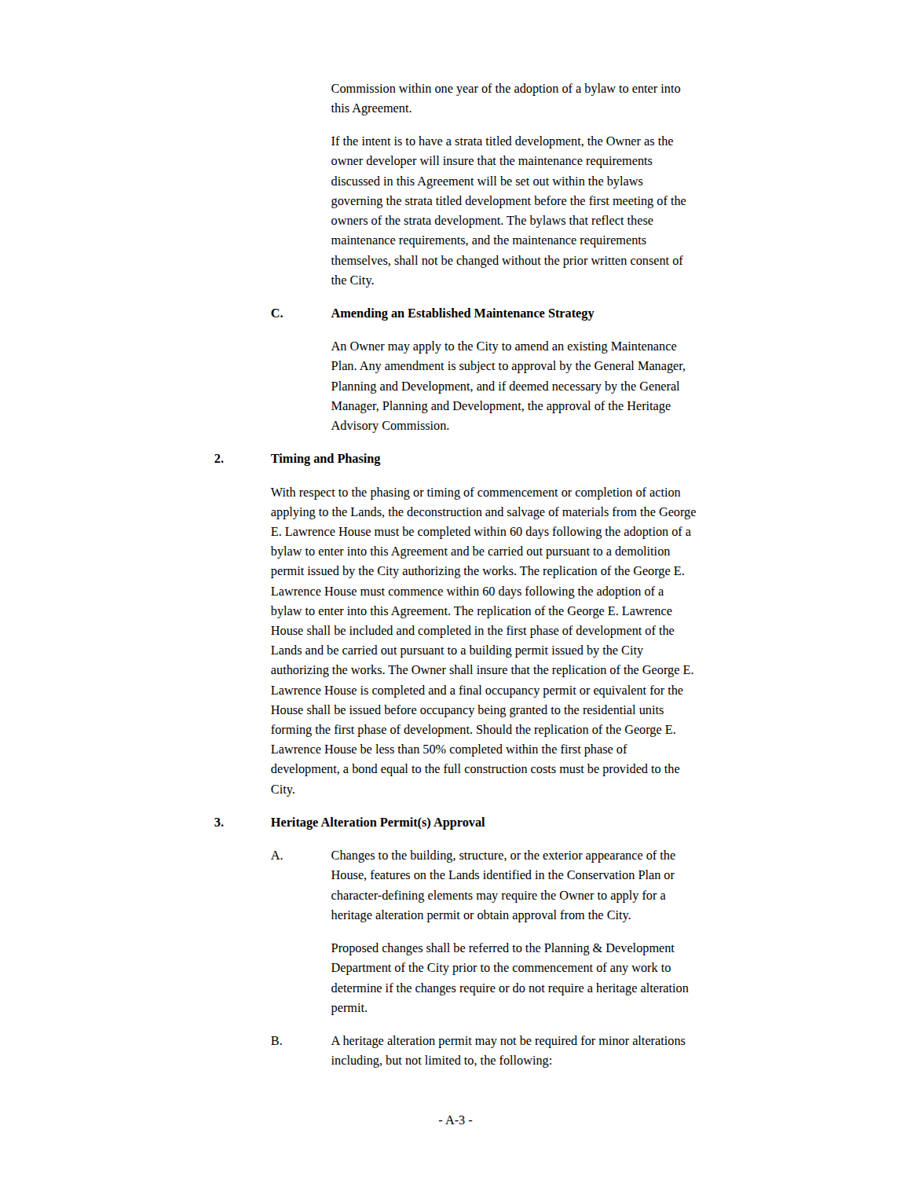Commission within one year of the adoption of a bylaw to enter into this Agreement.
If the intent is to have a strata titled development, the Owner as the owner developer will insure that the maintenance requirements discussed in this Agreement will be set out within the bylaws governing the strata titled development before the first meeting of the owners of the strata development. The bylaws that reflect these maintenance requirements, and the maintenance requirements themselves, shall not be changed without the prior written consent of the City.
C.
Amending an Established Maintenance Strategy
An Owner may apply to the City to amend an existing Maintenance Plan. Any amendment is subject to approval by the General Manager, Planning and Development, and if deemed necessary by the General Manager, Planning and Development, the approval of the Heritage Advisory Commission.
2.
Timing and Phasing
With respect to the phasing or timing of commencement or completion of action applying to the Lands, the deconstruction and salvage of materials from the George E. Lawrence House must be completed within 60 days following the adoption of a bylaw to enter into this Agreement and be carried out pursuant to a demolition permit issued by the City authorizing the works. The replication of the George E. Lawrence House must commence within 60 days following the adoption of a bylaw to enter into this Agreement. The replication of the George E. Lawrence House shall be included and completed in the first phase of development of the Lands and be carried out pursuant to a building permit issued by the City authorizing the works. The Owner shall insure that the replication of the George E. Lawrence House is completed and a final occupancy permit or equivalent for the House shall be issued before occupancy being granted to the residential units forming the first phase of development. Should the replication of the George E. Lawrence House be less than 50% completed within the first phase of development, a bond equal to the full construction costs must be provided to the City.
3.
Heritage Alteration Permit(s) Approval
A.
Changes to the building, structure, or the exterior appearance of the House, features on the Lands identified in the Conservation Plan or character-defining elements may require the Owner to apply for a heritage alteration permit or obtain approval from the City.
Proposed changes shall be referred to the Planning & Development Department of the City prior to the commencement of any work to determine if the changes require or do not require a heritage alteration permit.
B.
A heritage alteration permit may not be required for minor alterations including, but not limited to, the following:
- A-3 -